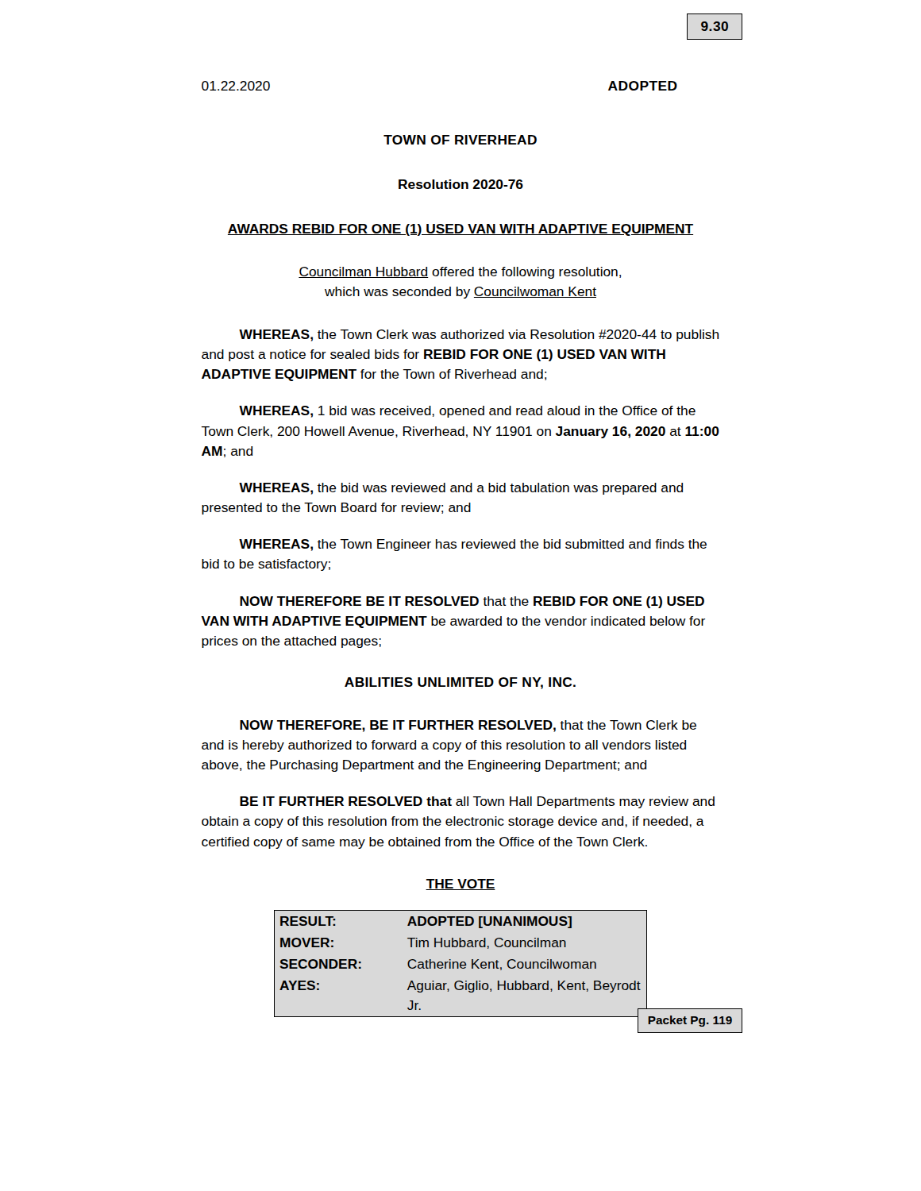9.30
01.22.2020 ADOPTED
TOWN OF RIVERHEAD
Resolution 2020-76
AWARDS REBID FOR ONE (1) USED VAN WITH ADAPTIVE EQUIPMENT
Councilman Hubbard offered the following resolution,
which was seconded by Councilwoman Kent
WHEREAS, the Town Clerk was authorized via Resolution #2020-44 to publish and post a notice for sealed bids for REBID FOR ONE (1) USED VAN WITH ADAPTIVE EQUIPMENT for the Town of Riverhead and;
WHEREAS, 1 bid was received, opened and read aloud in the Office of the Town Clerk, 200 Howell Avenue, Riverhead, NY 11901 on January 16, 2020 at 11:00 AM; and
WHEREAS, the bid was reviewed and a bid tabulation was prepared and presented to the Town Board for review; and
WHEREAS, the Town Engineer has reviewed the bid submitted and finds the bid to be satisfactory;
NOW THEREFORE BE IT RESOLVED that the REBID FOR ONE (1) USED VAN WITH ADAPTIVE EQUIPMENT be awarded to the vendor indicated below for prices on the attached pages;
ABILITIES UNLIMITED OF NY, INC.
NOW THEREFORE, BE IT FURTHER RESOLVED, that the Town Clerk be and is hereby authorized to forward a copy of this resolution to all vendors listed above, the Purchasing Department and the Engineering Department; and
BE IT FURTHER RESOLVED that all Town Hall Departments may review and obtain a copy of this resolution from the electronic storage device and, if needed, a certified copy of same may be obtained from the Office of the Town Clerk.
THE VOTE
| RESULT: | ADOPTED [UNANIMOUS] |
| MOVER: | Tim Hubbard, Councilman |
| SECONDER: | Catherine Kent, Councilwoman |
| AYES: | Aguiar, Giglio, Hubbard, Kent, Beyrodt Jr. |
Packet Pg. 119